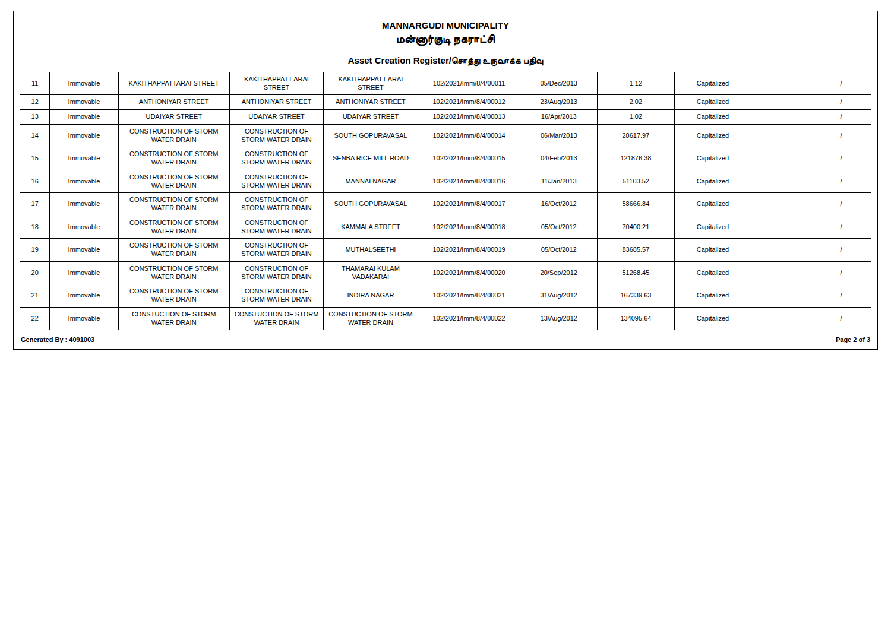MANNARGUDI MUNICIPALITY
மன்னார்குடி நகராட்சி
Asset Creation Register/சொத்து உருவாக்க பதிவு
| 11 | Immovable | KAKITHAPPATTARAI STREET | KAKITHAPPATT ARAI STREET | KAKITHAPPATT ARAI STREET | 102/2021/Imm/8/4/00011 | 05/Dec/2013 | 1.12 | Capitalized | | / |
| 12 | Immovable | ANTHONIYAR STREET | ANTHONIYAR STREET | ANTHONIYAR STREET | 102/2021/Imm/8/4/00012 | 23/Aug/2013 | 2.02 | Capitalized | | / |
| 13 | Immovable | UDAIYAR STREET | UDAIYAR STREET | UDAIYAR STREET | 102/2021/Imm/8/4/00013 | 16/Apr/2013 | 1.02 | Capitalized | | / |
| 14 | Immovable | CONSTRUCTION OF STORM WATER DRAIN | CONSTRUCTION OF STORM WATER DRAIN | SOUTH GOPURAVASAL | 102/2021/Imm/8/4/00014 | 06/Mar/2013 | 28617.97 | Capitalized | | / |
| 15 | Immovable | CONSTRUCTION OF STORM WATER DRAIN | CONSTRUCTION OF STORM WATER DRAIN | SENBA RICE MILL ROAD | 102/2021/Imm/8/4/00015 | 04/Feb/2013 | 121876.38 | Capitalized | | / |
| 16 | Immovable | CONSTRUCTION OF STORM WATER DRAIN | CONSTRUCTION OF STORM WATER DRAIN | MANNAI NAGAR | 102/2021/Imm/8/4/00016 | 11/Jan/2013 | 51103.52 | Capitalized | | / |
| 17 | Immovable | CONSTRUCTION OF STORM WATER DRAIN | CONSTRUCTION OF STORM WATER DRAIN | SOUTH GOPURAVASAL | 102/2021/Imm/8/4/00017 | 16/Oct/2012 | 58666.84 | Capitalized | | / |
| 18 | Immovable | CONSTRUCTION OF STORM WATER DRAIN | CONSTRUCTION OF STORM WATER DRAIN | KAMMALA STREET | 102/2021/Imm/8/4/00018 | 05/Oct/2012 | 70400.21 | Capitalized | | / |
| 19 | Immovable | CONSTRUCTION OF STORM WATER DRAIN | CONSTRUCTION OF STORM WATER DRAIN | MUTHALSEETHI | 102/2021/Imm/8/4/00019 | 05/Oct/2012 | 83685.57 | Capitalized | | / |
| 20 | Immovable | CONSTRUCTION OF STORM WATER DRAIN | CONSTRUCTION OF STORM WATER DRAIN | THAMARAI KULAM VADAKARAI | 102/2021/Imm/8/4/00020 | 20/Sep/2012 | 51268.45 | Capitalized | | / |
| 21 | Immovable | CONSTRUCTION OF STORM WATER DRAIN | CONSTRUCTION OF STORM WATER DRAIN | INDIRA NAGAR | 102/2021/Imm/8/4/00021 | 31/Aug/2012 | 167339.63 | Capitalized | | / |
| 22 | Immovable | CONSTUCTION OF STORM WATER DRAIN | CONSTUCTION OF STORM WATER DRAIN | CONSTUCTION OF STORM WATER DRAIN | 102/2021/Imm/8/4/00022 | 13/Aug/2012 | 134095.64 | Capitalized | | / |
Generated By : 4091003
Page 2 of 3